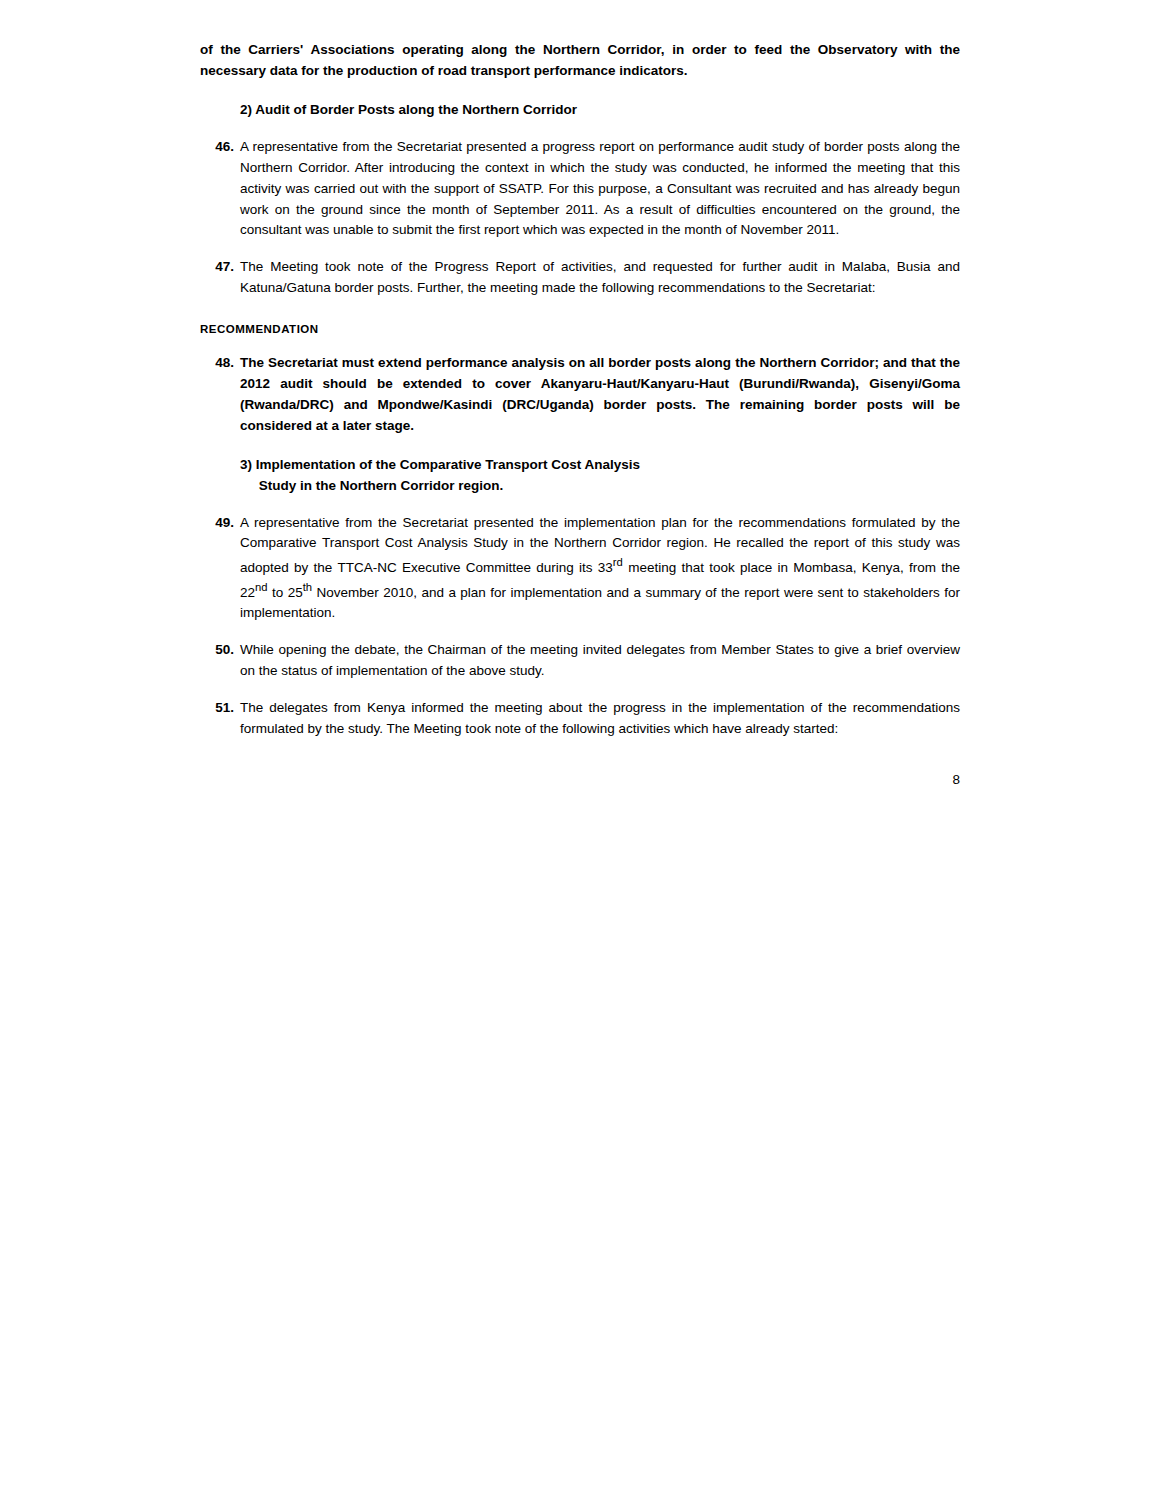of the Carriers' Associations operating along the Northern Corridor, in order to feed the Observatory with the necessary data for the production of road transport performance indicators.
2) Audit of Border Posts along the Northern Corridor
46. A representative from the Secretariat presented a progress report on performance audit study of border posts along the Northern Corridor. After introducing the context in which the study was conducted, he informed the meeting that this activity was carried out with the support of SSATP. For this purpose, a Consultant was recruited and has already begun work on the ground since the month of September 2011. As a result of difficulties encountered on the ground, the consultant was unable to submit the first report which was expected in the month of November 2011.
47. The Meeting took note of the Progress Report of activities, and requested for further audit in Malaba, Busia and Katuna/Gatuna border posts. Further, the meeting made the following recommendations to the Secretariat:
RECOMMENDATION
48. The Secretariat must extend performance analysis on all border posts along the Northern Corridor; and that the 2012 audit should be extended to cover Akanyaru-Haut/Kanyaru-Haut (Burundi/Rwanda), Gisenyi/Goma (Rwanda/DRC) and Mpondwe/Kasindi (DRC/Uganda) border posts. The remaining border posts will be considered at a later stage.
3) Implementation of the Comparative Transport Cost Analysis
Study in the Northern Corridor region.
49. A representative from the Secretariat presented the implementation plan for the recommendations formulated by the Comparative Transport Cost Analysis Study in the Northern Corridor region. He recalled the report of this study was adopted by the TTCA-NC Executive Committee during its 33rd meeting that took place in Mombasa, Kenya, from the 22nd to 25th November 2010, and a plan for implementation and a summary of the report were sent to stakeholders for implementation.
50. While opening the debate, the Chairman of the meeting invited delegates from Member States to give a brief overview on the status of implementation of the above study.
51. The delegates from Kenya informed the meeting about the progress in the implementation of the recommendations formulated by the study. The Meeting took note of the following activities which have already started:
8